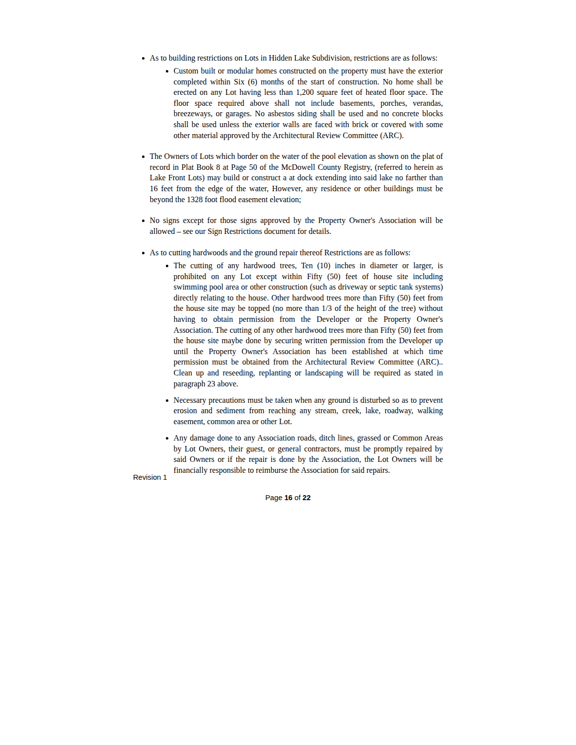As to building restrictions on Lots in Hidden Lake Subdivision, restrictions are as follows:
Custom built or modular homes constructed on the property must have the exterior completed within Six (6) months of the start of construction. No home shall be erected on any Lot having less than 1,200 square feet of heated floor space. The floor space required above shall not include basements, porches, verandas, breezeways, or garages. No asbestos siding shall be used and no concrete blocks shall be used unless the exterior walls are faced with brick or covered with some other material approved by the Architectural Review Committee (ARC).
The Owners of Lots which border on the water of the pool elevation as shown on the plat of record in Plat Book 8 at Page 50 of the McDowell County Registry, (referred to herein as Lake Front Lots) may build or construct a at dock extending into said lake no farther than 16 feet from the edge of the water, However, any residence or other buildings must be beyond the 1328 foot flood easement elevation;
No signs except for those signs approved by the Property Owner's Association will be allowed – see our Sign Restrictions document for details.
As to cutting hardwoods and the ground repair thereof Restrictions are as follows:
The cutting of any hardwood trees, Ten (10) inches in diameter or larger, is prohibited on any Lot except within Fifty (50) feet of house site including swimming pool area or other construction (such as driveway or septic tank systems) directly relating to the house. Other hardwood trees more than Fifty (50) feet from the house site may be topped (no more than 1/3 of the height of the tree) without having to obtain permission from the Developer or the Property Owner's Association. The cutting of any other hardwood trees more than Fifty (50) feet from the house site maybe done by securing written permission from the Developer up until the Property Owner's Association has been established at which time permission must be obtained from the Architectural Review Committee (ARC).. Clean up and reseeding, replanting or landscaping will be required as stated in paragraph 23 above.
Necessary precautions must be taken when any ground is disturbed so as to prevent erosion and sediment from reaching any stream, creek, lake, roadway, walking easement, common area or other Lot.
Any damage done to any Association roads, ditch lines, grassed or Common Areas by Lot Owners, their guest, or general contractors, must be promptly repaired by said Owners or if the repair is done by the Association, the Lot Owners will be financially responsible to reimburse the Association for said repairs.
Revision 1
Page 16 of 22